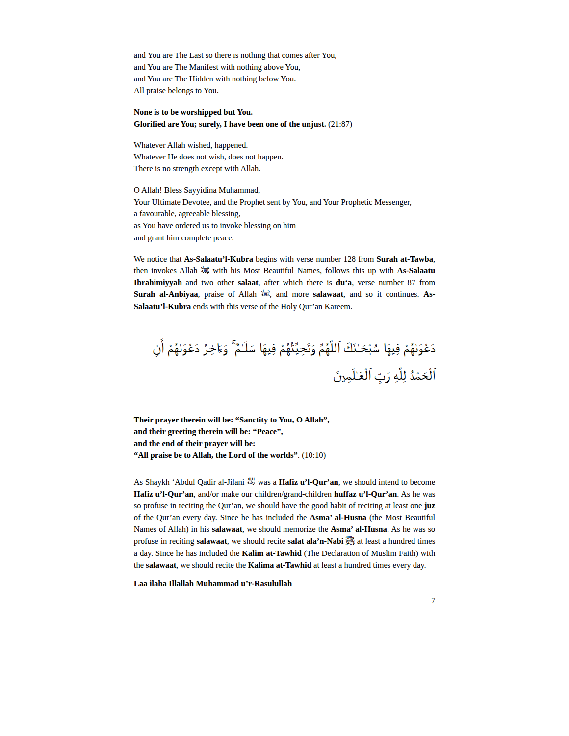and You are The Last so there is nothing that comes after You,
and You are The Manifest with nothing above You,
and You are The Hidden with nothing below You.
All praise belongs to You.
None is to be worshipped but You.
Glorified are You; surely, I have been one of the unjust. (21:87)
Whatever Allah wished, happened.
Whatever He does not wish, does not happen.
There is no strength except with Allah.
O Allah! Bless Sayyidina Muhammad,
Your Ultimate Devotee, and the Prophet sent by You, and Your Prophetic Messenger,
a favourable, agreeable blessing,
as You have ordered us to invoke blessing on him
and grant him complete peace.
We notice that As-Salaatu’l-Kubra begins with verse number 128 from Surah at-Tawba, then invokes Allah ﷻ with his Most Beautiful Names, follows this up with As-Salaatu Ibrahimiyyah and two other salaat, after which there is du‘a, verse number 87 from Surah al-Anbiyaa, praise of Allah ﷻ, and more salawaat, and so it continues. As-Salaatu’l-Kubra ends with this verse of the Holy Qur’an Kareem.
دَعْوَىٰهُمْ فِيهَا سُبْحَـٰنَكَ ٱللَّهُمَّ وَتَحِيَّتُهُمْ فِيهَا سَلَـٰمٌ ۚ وَءَاخِرُ دَعْوَىٰهُمْ أَنِ ٱلْحَمْدُ لِلَّهِ رَبِّ ٱلْعَـٰلَمِينَ
Their prayer therein will be: “Sanctity to You, O Allah”,
and their greeting therein will be: “Peace”,
and the end of their prayer will be:
“All praise be to Allah, the Lord of the worlds”. (10:10)
As Shaykh ‘Abdul Qadir al-Jilani ﵀ was a Hafiz u’l-Qur’an, we should intend to become Hafiz u’l-Qur’an, and/or make our children/grand-children huffaz u’l-Qur’an. As he was so profuse in reciting the Qur’an, we should have the good habit of reciting at least one juz of the Qur’an every day. Since he has included the Asma’ al-Husna (the Most Beautiful Names of Allah) in his salawaat, we should memorize the Asma’ al-Husna. As he was so profuse in reciting salawaat, we should recite salat ala’n-Nabi ﷺ at least a hundred times a day. Since he has included the Kalim at-Tawhid (The Declaration of Muslim Faith) with the salawaat, we should recite the Kalima at-Tawhid at least a hundred times every day.
Laa ilaha Illallah Muhammad u’r-Rasulullah
7